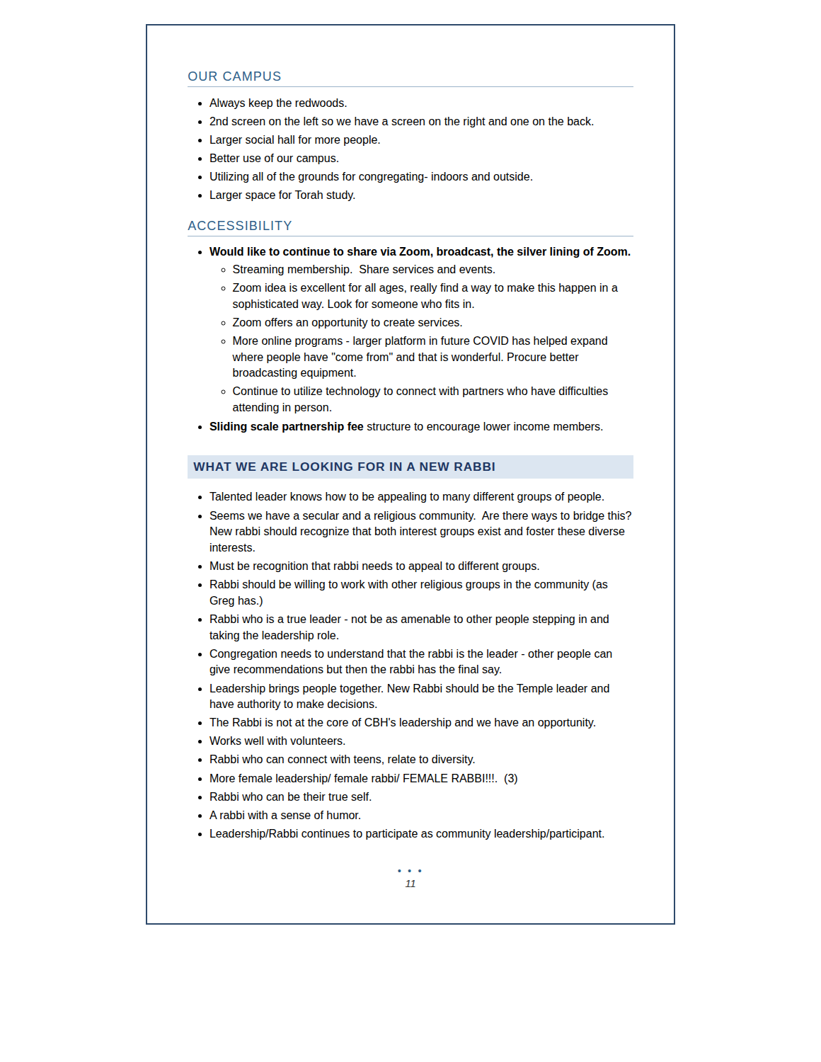Our Campus
Always keep the redwoods.
2nd screen on the left so we have a screen on the right and one on the back.
Larger social hall for more people.
Better use of our campus.
Utilizing all of the grounds for congregating- indoors and outside.
Larger space for Torah study.
Accessibility
Would like to continue to share via Zoom, broadcast, the silver lining of Zoom.
Streaming membership. Share services and events.
Zoom idea is excellent for all ages, really find a way to make this happen in a sophisticated way. Look for someone who fits in.
Zoom offers an opportunity to create services.
More online programs - larger platform in future COVID has helped expand where people have "come from" and that is wonderful. Procure better broadcasting equipment.
Continue to utilize technology to connect with partners who have difficulties attending in person.
Sliding scale partnership fee structure to encourage lower income members.
What we are looking for in a new Rabbi
Talented leader knows how to be appealing to many different groups of people.
Seems we have a secular and a religious community. Are there ways to bridge this? New rabbi should recognize that both interest groups exist and foster these diverse interests.
Must be recognition that rabbi needs to appeal to different groups.
Rabbi should be willing to work with other religious groups in the community (as Greg has.)
Rabbi who is a true leader - not be as amenable to other people stepping in and taking the leadership role.
Congregation needs to understand that the rabbi is the leader - other people can give recommendations but then the rabbi has the final say.
Leadership brings people together. New Rabbi should be the Temple leader and have authority to make decisions.
The Rabbi is not at the core of CBH's leadership and we have an opportunity.
Works well with volunteers.
Rabbi who can connect with teens, relate to diversity.
More female leadership/ female rabbi/ FEMALE RABBI!!!. (3)
Rabbi who can be their true self.
A rabbi with a sense of humor.
Leadership/Rabbi continues to participate as community leadership/participant.
• • •
11